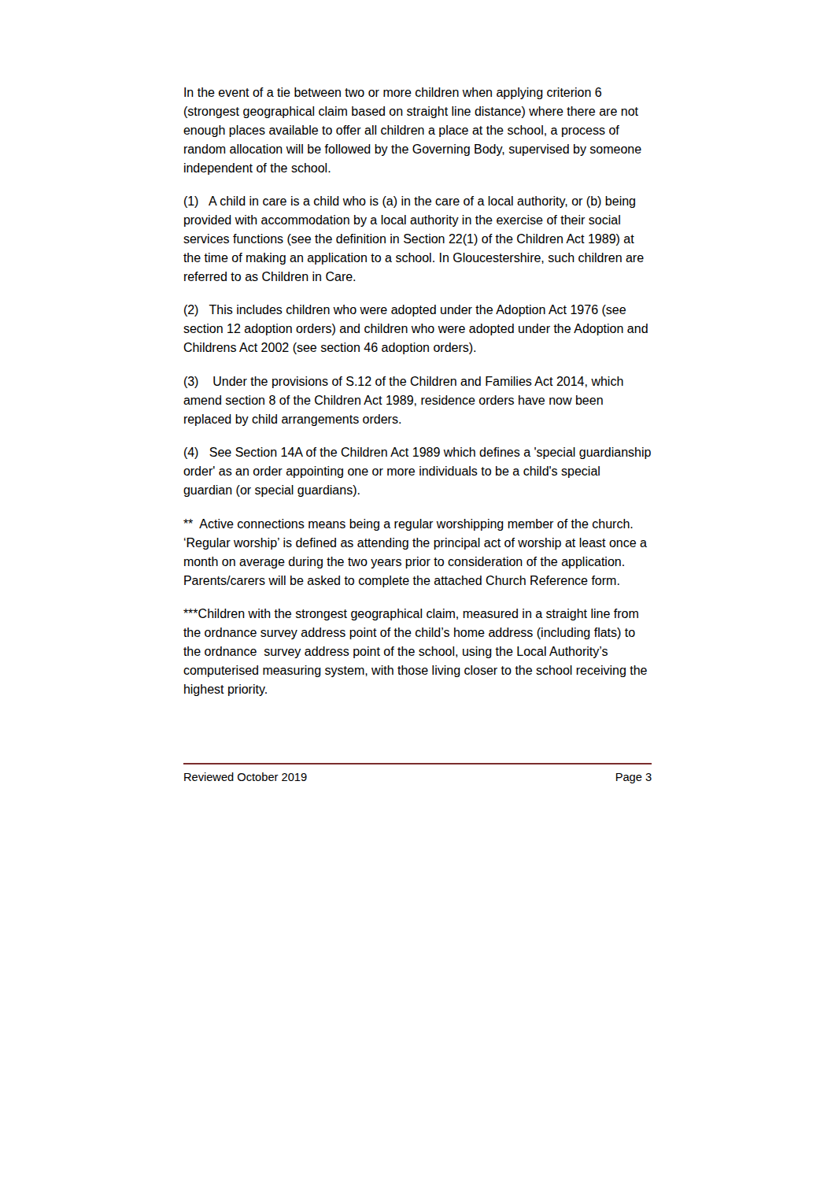In the event of a tie between two or more children when applying criterion 6 (strongest geographical claim based on straight line distance) where there are not enough places available to offer all children a place at the school, a process of random allocation will be followed by the Governing Body, supervised by someone independent of the school.
(1) A child in care is a child who is (a) in the care of a local authority, or (b) being provided with accommodation by a local authority in the exercise of their social services functions (see the definition in Section 22(1) of the Children Act 1989) at the time of making an application to a school. In Gloucestershire, such children are referred to as Children in Care.
(2) This includes children who were adopted under the Adoption Act 1976 (see section 12 adoption orders) and children who were adopted under the Adoption and Childrens Act 2002 (see section 46 adoption orders).
(3) Under the provisions of S.12 of the Children and Families Act 2014, which amend section 8 of the Children Act 1989, residence orders have now been replaced by child arrangements orders.
(4) See Section 14A of the Children Act 1989 which defines a 'special guardianship order' as an order appointing one or more individuals to be a child's special guardian (or special guardians).
** Active connections means being a regular worshipping member of the church. ‘Regular worship’ is defined as attending the principal act of worship at least once a month on average during the two years prior to consideration of the application. Parents/carers will be asked to complete the attached Church Reference form.
***Children with the strongest geographical claim, measured in a straight line from the ordnance survey address point of the child’s home address (including flats) to the ordnance survey address point of the school, using the Local Authority’s computerised measuring system, with those living closer to the school receiving the highest priority.
Reviewed October 2019
Page 3